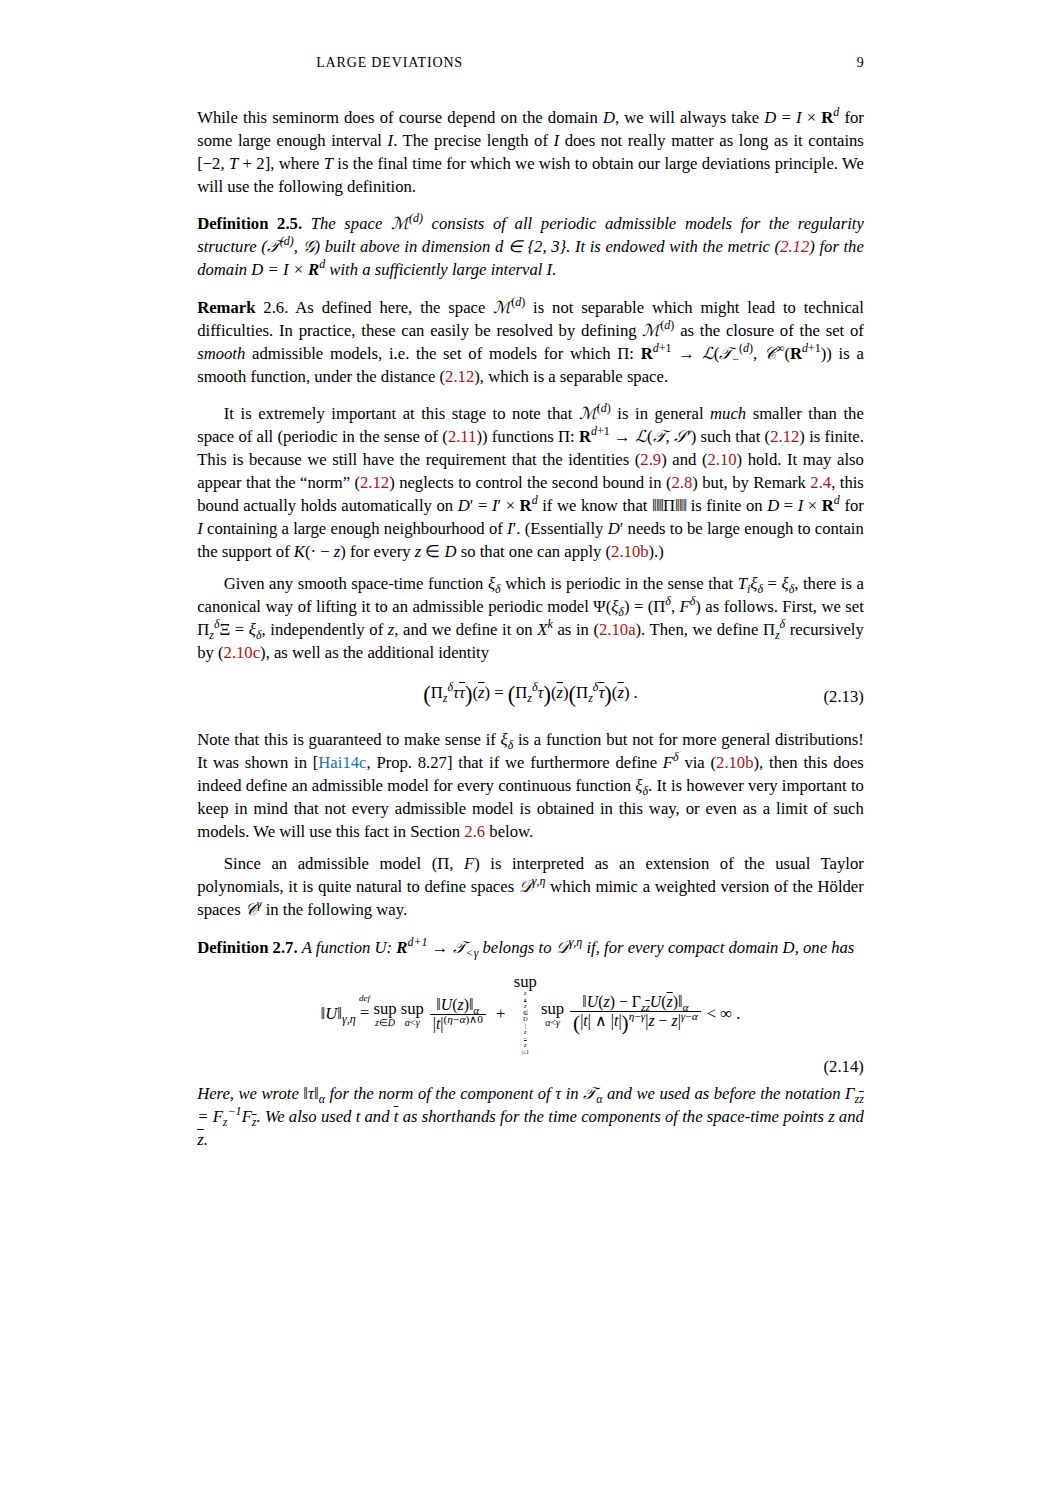LARGE DEVIATIONS 9
While this seminorm does of course depend on the domain D, we will always take D = I × Rd for some large enough interval I. The precise length of I does not really matter as long as it contains [−2, T + 2], where T is the final time for which we wish to obtain our large deviations principle. We will use the following definition.
Definition 2.5. The space ℳ(d) consists of all periodic admissible models for the regularity structure (𝒯(d), 𝒢) built above in dimension d ∈ {2, 3}. It is endowed with the metric (2.12) for the domain D = I × Rd with a sufficiently large interval I.
Remark 2.6. As defined here, the space ℳ(d) is not separable which might lead to technical difficulties. In practice, these can easily be resolved by defining ℳ(d) as the closure of the set of smooth admissible models, i.e. the set of models for which Π: Rd+1 → ℒ(𝒯−(d), 𝒞∞(Rd+1)) is a smooth function, under the distance (2.12), which is a separable space.
It is extremely important at this stage to note that ℳ(d) is in general much smaller than the space of all (periodic in the sense of (2.11)) functions Π: Rd+1 → ℒ(𝒯, 𝒮′) such that (2.12) is finite. This is because we still have the requirement that the identities (2.9) and (2.10) hold. It may also appear that the “norm” (2.12) neglects to control the second bound in (2.8) but, by Remark 2.4, this bound actually holds automatically on D′ = I′ × Rd if we know that ‖‖‖Π‖‖‖ is finite on D = I × Rd for I containing a large enough neighbourhood of I′. (Essentially D′ needs to be large enough to contain the support of K(· − z) for every z ∈ D so that one can apply (2.10b).)
Given any smooth space-time function ξδ which is periodic in the sense that Tiξδ = ξδ, there is a canonical way of lifting it to an admissible periodic model Ψ(ξδ) = (Πδ, Fδ) as follows. First, we set ΠzδΞ = ξδ, independently of z, and we define it on Xk as in (2.10a). Then, we define Πzδ recursively by (2.10c), as well as the additional identity
(Πzδττ)(z) = (Πzδτ)(z)(Πzδτ)(z) .
(2.13)
Note that this is guaranteed to make sense if ξδ is a function but not for more general distributions! It was shown in [Hai14c, Prop. 8.27] that if we furthermore define Fδ via (2.10b), then this does indeed define an admissible model for every continuous function ξδ. It is however very important to keep in mind that not every admissible model is obtained in this way, or even as a limit of such models. We will use this fact in Section 2.6 below.
Since an admissible model (Π, F) is interpreted as an extension of the usual Taylor polynomials, it is quite natural to define spaces 𝒟γ,η which mimic a weighted version of the Hölder spaces 𝒞γ in the following way.
Definition 2.7. A function U: Rd+1 → 𝒯<γ belongs to 𝒟γ,η if, for every compact domain D, one has
‖U‖γ,η def= sup z∈D sup α<γ ‖U(z)‖α|t|(η−α)∧0 + sup z≠z∈D|z−z|≤1 sup α<γ ‖U(z) − ΓzzU(z)‖α(|t| ∧ |t|)η−γ|z − z|γ−α < ∞ .
(2.14)
Here, we wrote ‖τ‖α for the norm of the component of τ in 𝒯α and we used as before the notation Γzz = Fz−1Fz. We also used t and t as shorthands for the time components of the space-time points z and z.